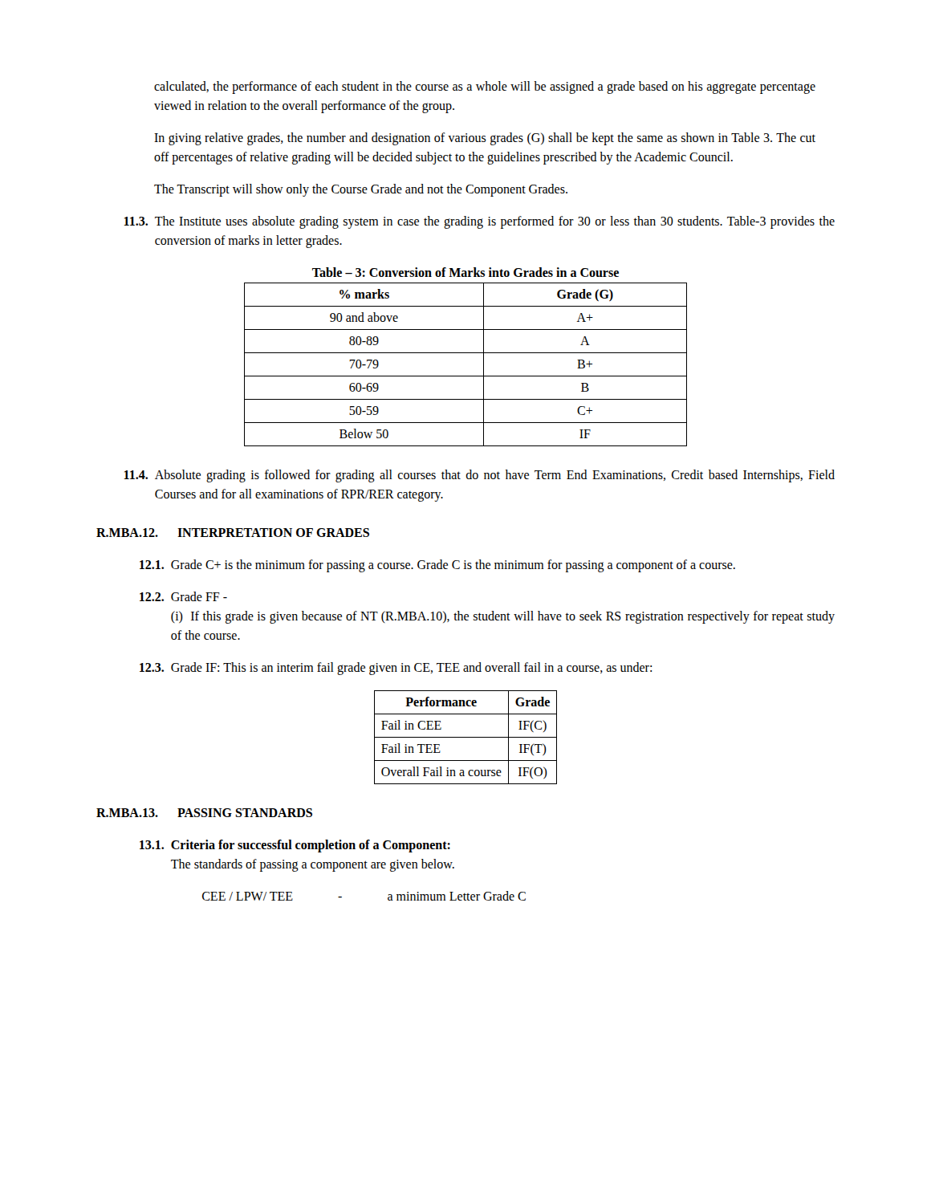calculated, the performance of each student in the course as a whole will be assigned a grade based on his aggregate percentage viewed in relation to the overall performance of the group.
In giving relative grades, the number and designation of various grades (G) shall be kept the same as shown in Table 3. The cut off percentages of relative grading will be decided subject to the guidelines prescribed by the Academic Council.
The Transcript will show only the Course Grade and not the Component Grades.
11.3.
The Institute uses absolute grading system in case the grading is performed for 30 or less than 30 students. Table-3 provides the conversion of marks in letter grades.
Table – 3: Conversion of Marks into Grades in a Course
| % marks | Grade (G) |
| --- | --- |
| 90 and above | A+ |
| 80-89 | A |
| 70-79 | B+ |
| 60-69 | B |
| 50-59 | C+ |
| Below 50 | IF |
11.4.
Absolute grading is followed for grading all courses that do not have Term End Examinations, Credit based Internships, Field Courses and for all examinations of RPR/RER category.
R.MBA.12.
INTERPRETATION OF GRADES
12.1.
Grade C+ is the minimum for passing a course. Grade C is the minimum for passing a component of a course.
12.2.
Grade FF -
(i) If this grade is given because of NT (R.MBA.10), the student will have to seek RS registration respectively for repeat study of the course.
12.3.
Grade IF: This is an interim fail grade given in CE, TEE and overall fail in a course, as under:
| Performance | Grade |
| --- | --- |
| Fail in CEE | IF(C) |
| Fail in TEE | IF(T) |
| Overall Fail in a course | IF(O) |
R.MBA.13.
PASSING STANDARDS
13.1.
Criteria for successful completion of a Component:
The standards of passing a component are given below.
CEE / LPW/ TEE - a minimum Letter Grade C